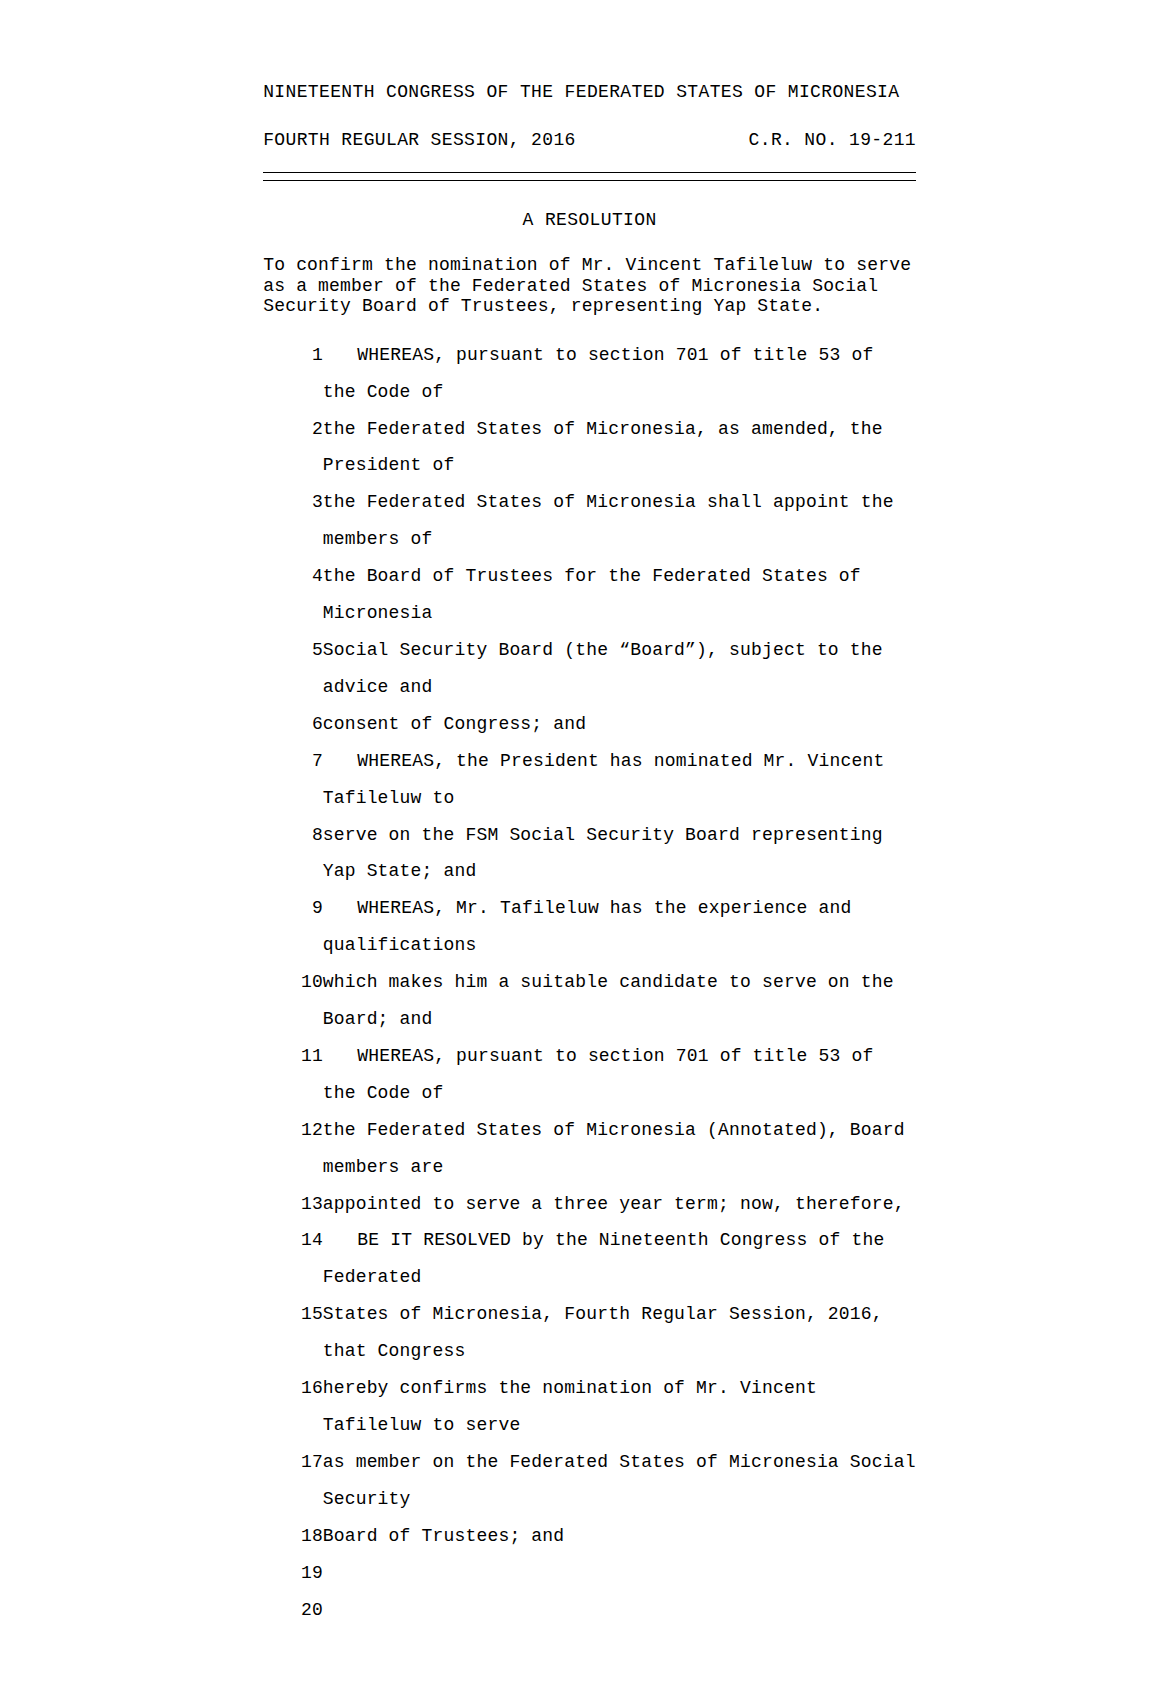NINETEENTH CONGRESS OF THE FEDERATED STATES OF MICRONESIA
FOURTH REGULAR SESSION, 2016 C.R. NO. 19-211
A RESOLUTION
To confirm the nomination of Mr. Vincent Tafileluw to serve as a member of the Federated States of Micronesia Social Security Board of Trustees, representing Yap State.
| 1 | WHEREAS, pursuant to section 701 of title 53 of the Code of |
| 2 | the Federated States of Micronesia, as amended, the President of |
| 3 | the Federated States of Micronesia shall appoint the members of |
| 4 | the Board of Trustees for the Federated States of Micronesia |
| 5 | Social Security Board (the “Board”), subject to the advice and |
| 6 | consent of Congress; and |
| 7 | WHEREAS, the President has nominated Mr. Vincent Tafileluw to |
| 8 | serve on the FSM Social Security Board representing Yap State; and |
| 9 | WHEREAS, Mr. Tafileluw has the experience and qualifications |
| 10 | which makes him a suitable candidate to serve on the Board; and |
| 11 | WHEREAS, pursuant to section 701 of title 53 of the Code of |
| 12 | the Federated States of Micronesia (Annotated), Board members are |
| 13 | appointed to serve a three year term; now, therefore, |
| 14 | BE IT RESOLVED by the Nineteenth Congress of the Federated |
| 15 | States of Micronesia, Fourth Regular Session, 2016, that Congress |
| 16 | hereby confirms the nomination of Mr. Vincent Tafileluw to serve |
| 17 | as member on the Federated States of Micronesia Social Security |
| 18 | Board of Trustees; and |
| 19 | |
| 20 | |